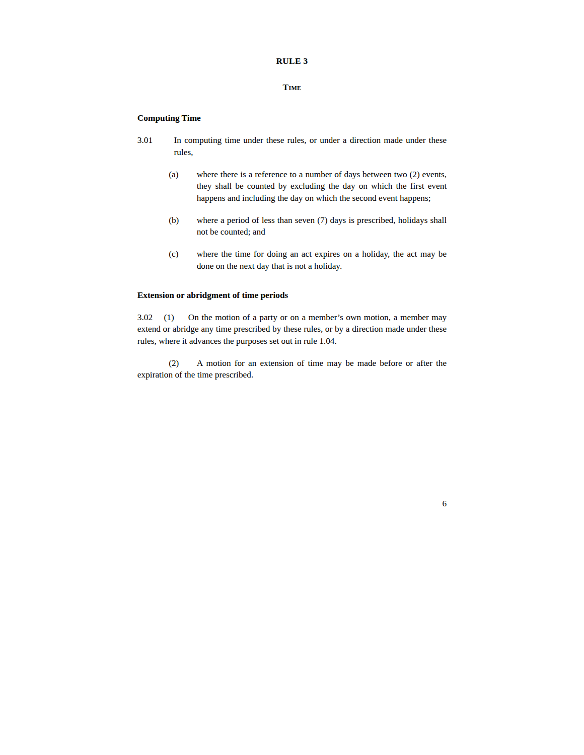RULE 3
Time
Computing Time
3.01
In computing time under these rules, or under a direction made under these rules,
(a)
where there is a reference to a number of days between two (2) events, they shall be counted by excluding the day on which the first event happens and including the day on which the second event happens;
(b)
where a period of less than seven (7) days is prescribed, holidays shall not be counted; and
(c)
where the time for doing an act expires on a holiday, the act may be done on the next day that is not a holiday.
Extension or abridgment of time periods
3.02 (1) On the motion of a party or on a member’s own motion, a member may extend or abridge any time prescribed by these rules, or by a direction made under these rules, where it advances the purposes set out in rule 1.04.
(2) A motion for an extension of time may be made before or after the expiration of the time prescribed.
6